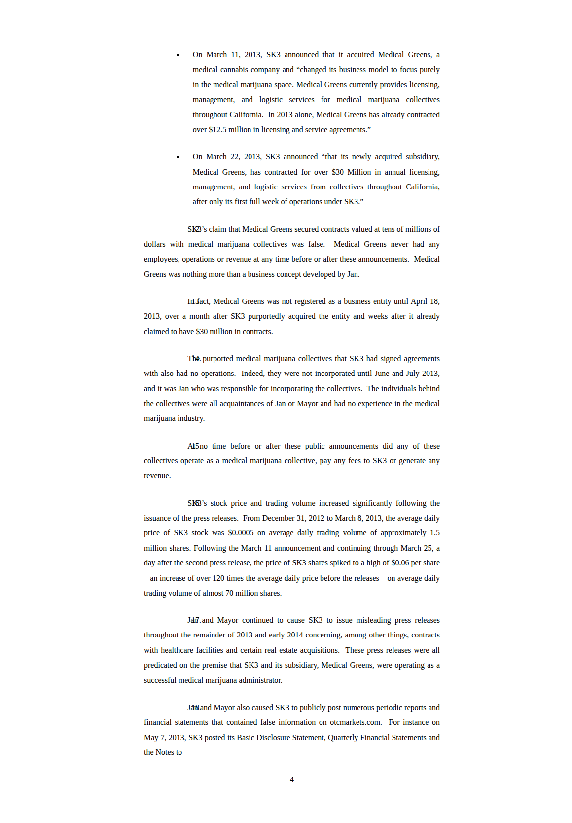On March 11, 2013, SK3 announced that it acquired Medical Greens, a medical cannabis company and “changed its business model to focus purely in the medical marijuana space. Medical Greens currently provides licensing, management, and logistic services for medical marijuana collectives throughout California. In 2013 alone, Medical Greens has already contracted over $12.5 million in licensing and service agreements.”
On March 22, 2013, SK3 announced “that its newly acquired subsidiary, Medical Greens, has contracted for over $30 Million in annual licensing, management, and logistic services from collectives throughout California, after only its first full week of operations under SK3.”
12. SK3’s claim that Medical Greens secured contracts valued at tens of millions of dollars with medical marijuana collectives was false. Medical Greens never had any employees, operations or revenue at any time before or after these announcements. Medical Greens was nothing more than a business concept developed by Jan.
13. In fact, Medical Greens was not registered as a business entity until April 18, 2013, over a month after SK3 purportedly acquired the entity and weeks after it already claimed to have $30 million in contracts.
14. The purported medical marijuana collectives that SK3 had signed agreements with also had no operations. Indeed, they were not incorporated until June and July 2013, and it was Jan who was responsible for incorporating the collectives. The individuals behind the collectives were all acquaintances of Jan or Mayor and had no experience in the medical marijuana industry.
15. At no time before or after these public announcements did any of these collectives operate as a medical marijuana collective, pay any fees to SK3 or generate any revenue.
16. SK3’s stock price and trading volume increased significantly following the issuance of the press releases. From December 31, 2012 to March 8, 2013, the average daily price of SK3 stock was $0.0005 on average daily trading volume of approximately 1.5 million shares. Following the March 11 announcement and continuing through March 25, a day after the second press release, the price of SK3 shares spiked to a high of $0.06 per share – an increase of over 120 times the average daily price before the releases – on average daily trading volume of almost 70 million shares.
17. Jan and Mayor continued to cause SK3 to issue misleading press releases throughout the remainder of 2013 and early 2014 concerning, among other things, contracts with healthcare facilities and certain real estate acquisitions. These press releases were all predicated on the premise that SK3 and its subsidiary, Medical Greens, were operating as a successful medical marijuana administrator.
18. Jan and Mayor also caused SK3 to publicly post numerous periodic reports and financial statements that contained false information on otcmarkets.com. For instance on May 7, 2013, SK3 posted its Basic Disclosure Statement, Quarterly Financial Statements and the Notes to
4